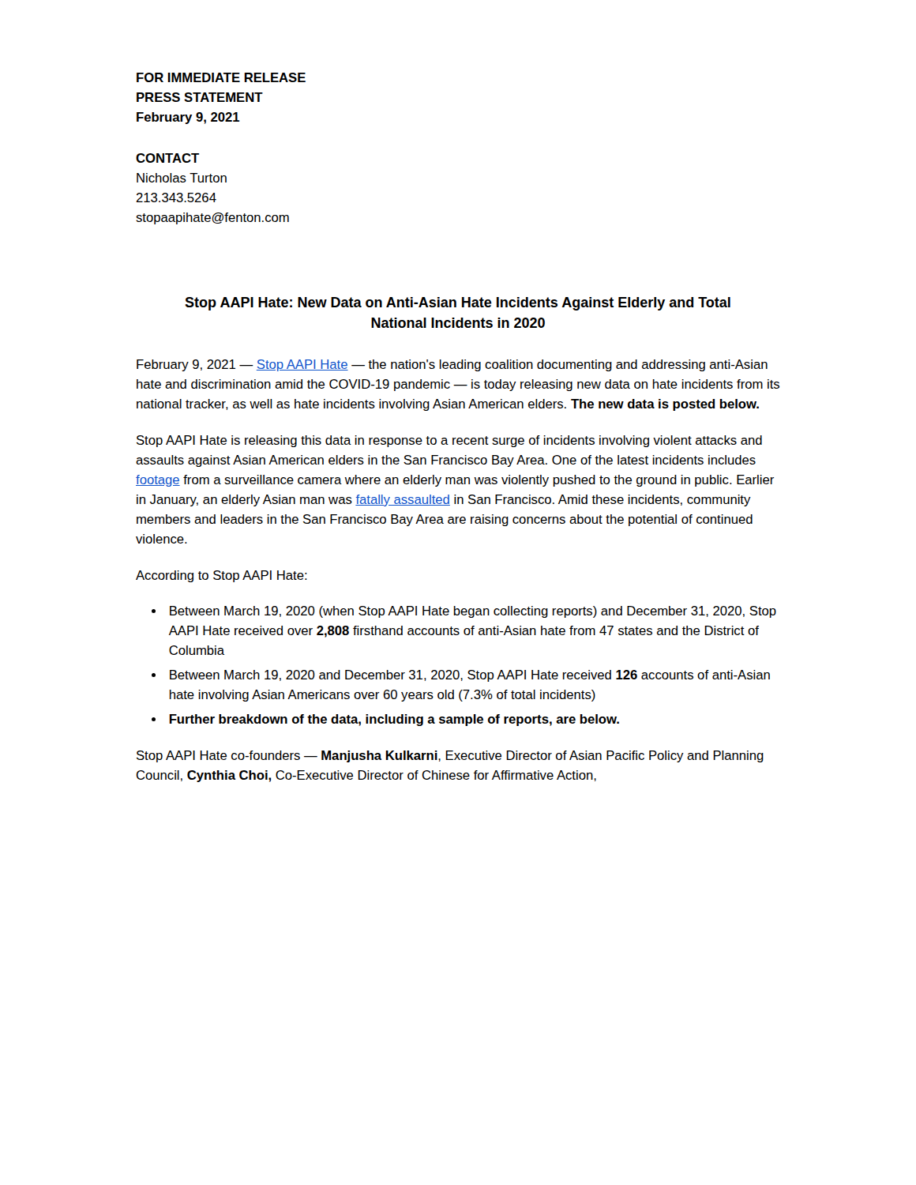FOR IMMEDIATE RELEASE
PRESS STATEMENT
February 9, 2021
CONTACT
Nicholas Turton
213.343.5264
stopaapihate@fenton.com
Stop AAPI Hate: New Data on Anti-Asian Hate Incidents Against Elderly and Total National Incidents in 2020
February 9, 2021 — Stop AAPI Hate — the nation's leading coalition documenting and addressing anti-Asian hate and discrimination amid the COVID-19 pandemic — is today releasing new data on hate incidents from its national tracker, as well as hate incidents involving Asian American elders. The new data is posted below.
Stop AAPI Hate is releasing this data in response to a recent surge of incidents involving violent attacks and assaults against Asian American elders in the San Francisco Bay Area. One of the latest incidents includes footage from a surveillance camera where an elderly man was violently pushed to the ground in public. Earlier in January, an elderly Asian man was fatally assaulted in San Francisco. Amid these incidents, community members and leaders in the San Francisco Bay Area are raising concerns about the potential of continued violence.
According to Stop AAPI Hate:
Between March 19, 2020 (when Stop AAPI Hate began collecting reports) and December 31, 2020, Stop AAPI Hate received over 2,808 firsthand accounts of anti-Asian hate from 47 states and the District of Columbia
Between March 19, 2020 and December 31, 2020, Stop AAPI Hate received 126 accounts of anti-Asian hate involving Asian Americans over 60 years old (7.3% of total incidents)
Further breakdown of the data, including a sample of reports, are below.
Stop AAPI Hate co-founders — Manjusha Kulkarni, Executive Director of Asian Pacific Policy and Planning Council, Cynthia Choi, Co-Executive Director of Chinese for Affirmative Action,